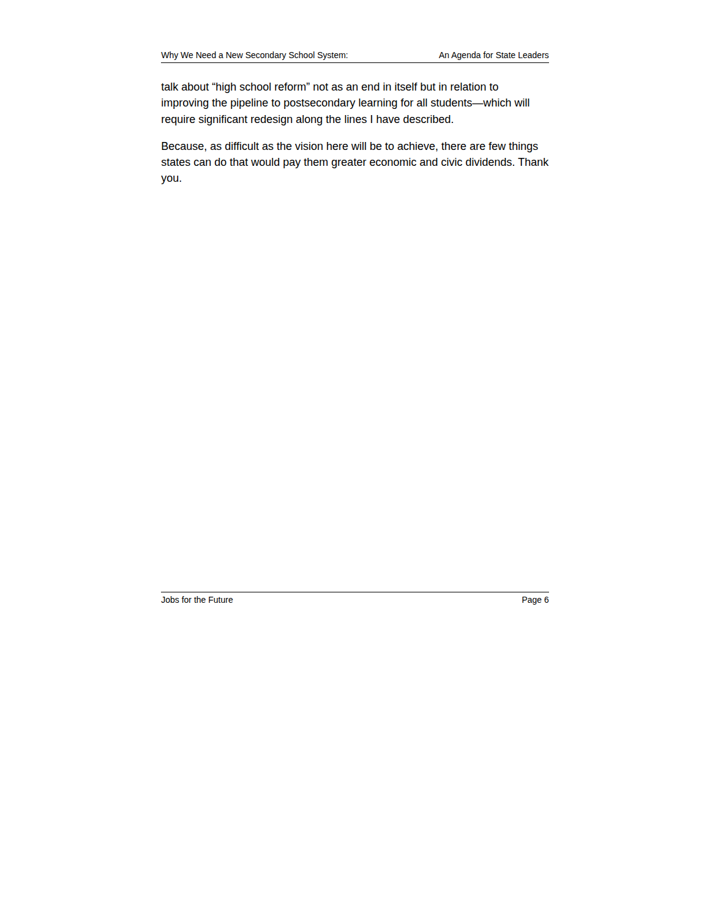Why We Need a New Secondary School System: An Agenda for State Leaders
talk about “high school reform” not as an end in itself but in relation to improving the pipeline to postsecondary learning for all students—which will require significant redesign along the lines I have described.
Because, as difficult as the vision here will be to achieve, there are few things states can do that would pay them greater economic and civic dividends. Thank you.
Jobs for the Future Page 6